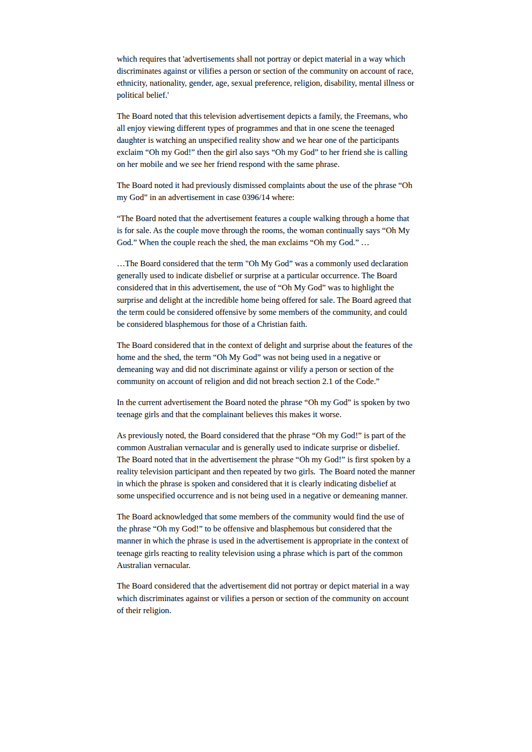which requires that 'advertisements shall not portray or depict material in a way which discriminates against or vilifies a person or section of the community on account of race, ethnicity, nationality, gender, age, sexual preference, religion, disability, mental illness or political belief.'
The Board noted that this television advertisement depicts a family, the Freemans, who all enjoy viewing different types of programmes and that in one scene the teenaged daughter is watching an unspecified reality show and we hear one of the participants exclaim “Oh my God!” then the girl also says “Oh my God” to her friend she is calling on her mobile and we see her friend respond with the same phrase.
The Board noted it had previously dismissed complaints about the use of the phrase “Oh my God” in an advertisement in case 0396/14 where:
“The Board noted that the advertisement features a couple walking through a home that is for sale. As the couple move through the rooms, the woman continually says “Oh My God.” When the couple reach the shed, the man exclaims “Oh my God.” …
…The Board considered that the term "Oh My God” was a commonly used declaration generally used to indicate disbelief or surprise at a particular occurrence. The Board considered that in this advertisement, the use of “Oh My God” was to highlight the surprise and delight at the incredible home being offered for sale. The Board agreed that the term could be considered offensive by some members of the community, and could be considered blasphemous for those of a Christian faith.
The Board considered that in the context of delight and surprise about the features of the home and the shed, the term “Oh My God” was not being used in a negative or demeaning way and did not discriminate against or vilify a person or section of the community on account of religion and did not breach section 2.1 of the Code.”
In the current advertisement the Board noted the phrase “Oh my God” is spoken by two teenage girls and that the complainant believes this makes it worse.
As previously noted, the Board considered that the phrase “Oh my God!” is part of the common Australian vernacular and is generally used to indicate surprise or disbelief. The Board noted that in the advertisement the phrase “Oh my God!” is first spoken by a reality television participant and then repeated by two girls. The Board noted the manner in which the phrase is spoken and considered that it is clearly indicating disbelief at some unspecified occurrence and is not being used in a negative or demeaning manner.
The Board acknowledged that some members of the community would find the use of the phrase “Oh my God!” to be offensive and blasphemous but considered that the manner in which the phrase is used in the advertisement is appropriate in the context of teenage girls reacting to reality television using a phrase which is part of the common Australian vernacular.
The Board considered that the advertisement did not portray or depict material in a way which discriminates against or vilifies a person or section of the community on account of their religion.